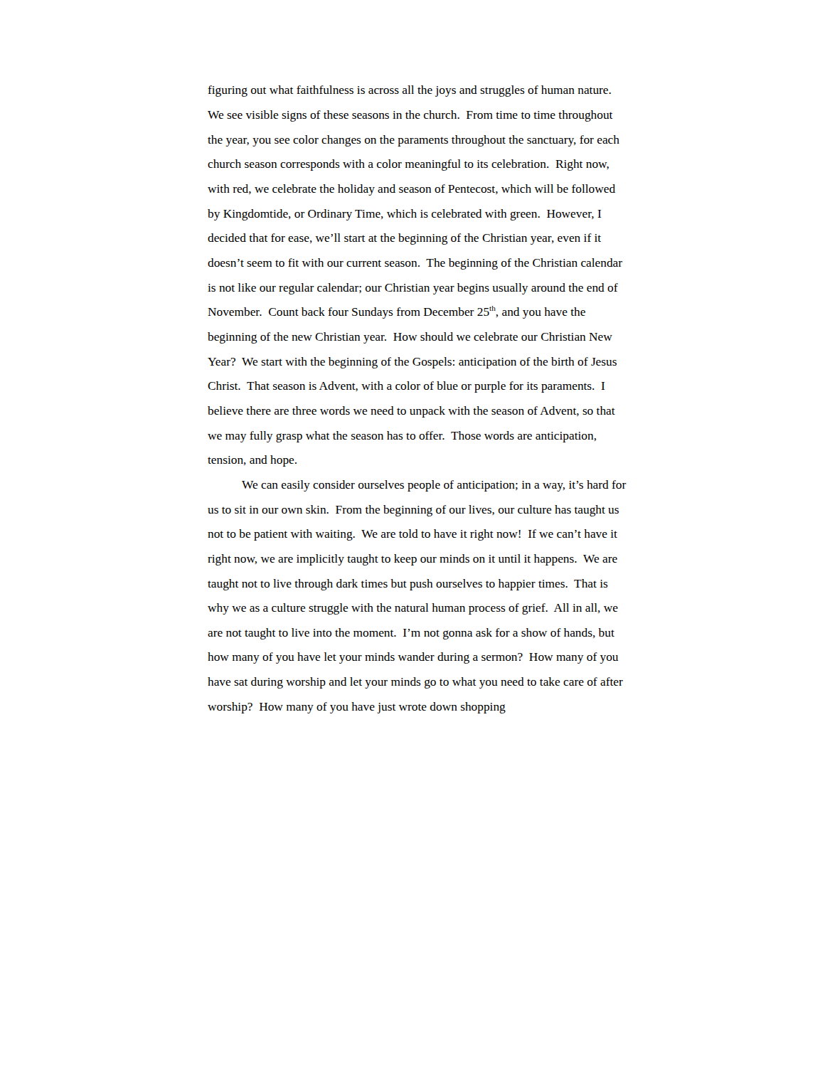figuring out what faithfulness is across all the joys and struggles of human nature. We see visible signs of these seasons in the church. From time to time throughout the year, you see color changes on the paraments throughout the sanctuary, for each church season corresponds with a color meaningful to its celebration. Right now, with red, we celebrate the holiday and season of Pentecost, which will be followed by Kingdomtide, or Ordinary Time, which is celebrated with green. However, I decided that for ease, we’ll start at the beginning of the Christian year, even if it doesn’t seem to fit with our current season. The beginning of the Christian calendar is not like our regular calendar; our Christian year begins usually around the end of November. Count back four Sundays from December 25th, and you have the beginning of the new Christian year. How should we celebrate our Christian New Year? We start with the beginning of the Gospels: anticipation of the birth of Jesus Christ. That season is Advent, with a color of blue or purple for its paraments. I believe there are three words we need to unpack with the season of Advent, so that we may fully grasp what the season has to offer. Those words are anticipation, tension, and hope.
We can easily consider ourselves people of anticipation; in a way, it’s hard for us to sit in our own skin. From the beginning of our lives, our culture has taught us not to be patient with waiting. We are told to have it right now! If we can’t have it right now, we are implicitly taught to keep our minds on it until it happens. We are taught not to live through dark times but push ourselves to happier times. That is why we as a culture struggle with the natural human process of grief. All in all, we are not taught to live into the moment. I’m not gonna ask for a show of hands, but how many of you have let your minds wander during a sermon? How many of you have sat during worship and let your minds go to what you need to take care of after worship? How many of you have just wrote down shopping